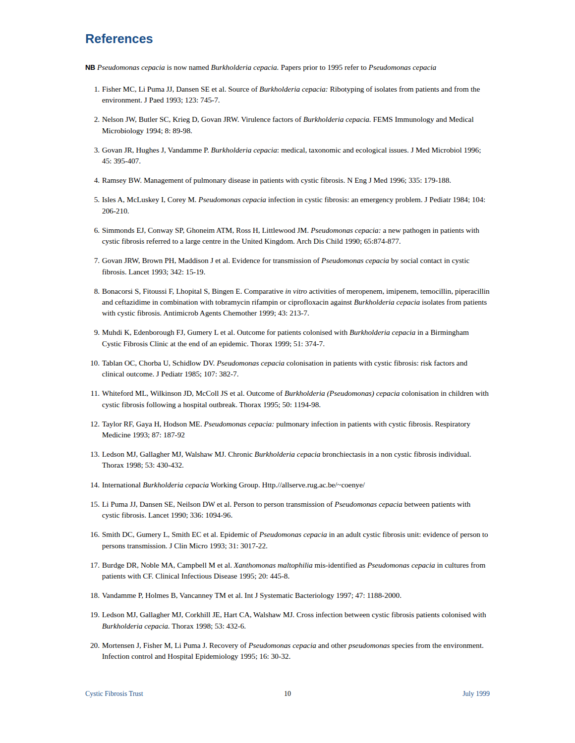References
NB Pseudomonas cepacia is now named Burkholderia cepacia. Papers prior to 1995 refer to Pseudomonas cepacia
1. Fisher MC, Li Puma JJ, Dansen SE et al. Source of Burkholderia cepacia: Ribotyping of isolates from patients and from the environment. J Paed 1993; 123: 745-7.
2. Nelson JW, Butler SC, Krieg D, Govan JRW. Virulence factors of Burkholderia cepacia. FEMS Immunology and Medical Microbiology 1994; 8: 89-98.
3. Govan JR, Hughes J, Vandamme P. Burkholderia cepacia: medical, taxonomic and ecological issues. J Med Microbiol 1996; 45: 395-407.
4. Ramsey BW. Management of pulmonary disease in patients with cystic fibrosis. N Eng J Med 1996; 335: 179-188.
5. Isles A, McLuskey I, Corey M. Pseudomonas cepacia infection in cystic fibrosis: an emergency problem. J Pediatr 1984; 104: 206-210.
6. Simmonds EJ, Conway SP, Ghoneim ATM, Ross H, Littlewood JM. Pseudomonas cepacia: a new pathogen in patients with cystic fibrosis referred to a large centre in the United Kingdom. Arch Dis Child 1990; 65:874-877.
7. Govan JRW, Brown PH, Maddison J et al. Evidence for transmission of Pseudomonas cepacia by social contact in cystic fibrosis. Lancet 1993; 342: 15-19.
8. Bonacorsi S, Fitoussi F, Lhopital S, Bingen E. Comparative in vitro activities of meropenem, imipenem, temocillin, piperacillin and ceftazidime in combination with tobramycin rifampin or ciprofloxacin against Burkholderia cepacia isolates from patients with cystic fibrosis. Antimicrob Agents Chemother 1999; 43: 213-7.
9. Muhdi K, Edenborough FJ, Gumery L et al. Outcome for patients colonised with Burkholderia cepacia in a Birmingham Cystic Fibrosis Clinic at the end of an epidemic. Thorax 1999; 51: 374-7.
10. Tablan OC, Chorba U, Schidlow DV. Pseudomonas cepacia colonisation in patients with cystic fibrosis: risk factors and clinical outcome. J Pediatr 1985; 107: 382-7.
11. Whiteford ML, Wilkinson JD, McColl JS et al. Outcome of Burkholderia (Pseudomonas) cepacia colonisation in children with cystic fibrosis following a hospital outbreak. Thorax 1995; 50: 1194-98.
12. Taylor RF, Gaya H, Hodson ME. Pseudomonas cepacia: pulmonary infection in patients with cystic fibrosis. Respiratory Medicine 1993; 87: 187-92
13. Ledson MJ, Gallagher MJ, Walshaw MJ. Chronic Burkholderia cepacia bronchiectasis in a non cystic fibrosis individual. Thorax 1998; 53: 430-432.
14. International Burkholderia cepacia Working Group. Http.//allserve.rug.ac.be/~coenye/
15. Li Puma JJ, Dansen SE, Neilson DW et al. Person to person transmission of Pseudomonas cepacia between patients with cystic fibrosis. Lancet 1990; 336: 1094-96.
16. Smith DC, Gumery L, Smith EC et al. Epidemic of Pseudomonas cepacia in an adult cystic fibrosis unit: evidence of person to persons transmission. J Clin Micro 1993; 31: 3017-22.
17. Burdge DR, Noble MA, Campbell M et al. Xanthomonas maltophilia mis-identified as Pseudomonas cepacia in cultures from patients with CF. Clinical Infectious Disease 1995; 20: 445-8.
18. Vandamme P, Holmes B, Vancanney TM et al. Int J Systematic Bacteriology 1997; 47: 1188-2000.
19. Ledson MJ, Gallagher MJ, Corkhill JE, Hart CA, Walshaw MJ. Cross infection between cystic fibrosis patients colonised with Burkholderia cepacia. Thorax 1998; 53: 432-6.
20. Mortensen J, Fisher M, Li Puma J. Recovery of Pseudomonas cepacia and other pseudomonas species from the environment. Infection control and Hospital Epidemiology 1995; 16: 30-32.
Cystic Fibrosis Trust
10
July 1999